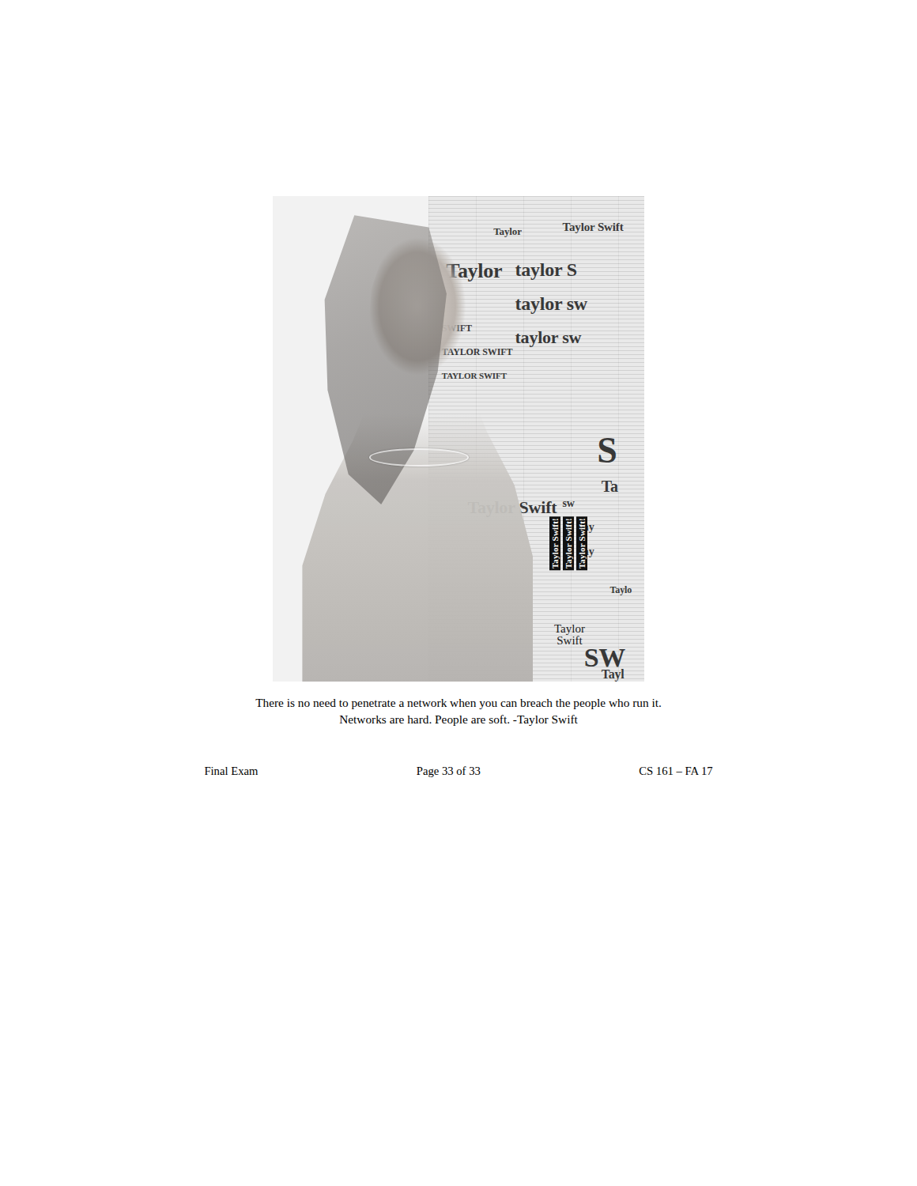Taylor Taylor Swift Taylor taylor S taylor sw taylor sw SWIFT TAYLOR SWIFT TAYLOR SWIFT S Ta Taylor Swift sw tay tay Taylo SW Tayl
Taylor Swift! Taylor Swift! Taylor Swift!
Taylor
Swift
There is no need to penetrate a network when you can breach the people who run it.
Networks are hard. People are soft. -Taylor Swift
Final Exam Page 33 of 33 CS 161 – FA 17